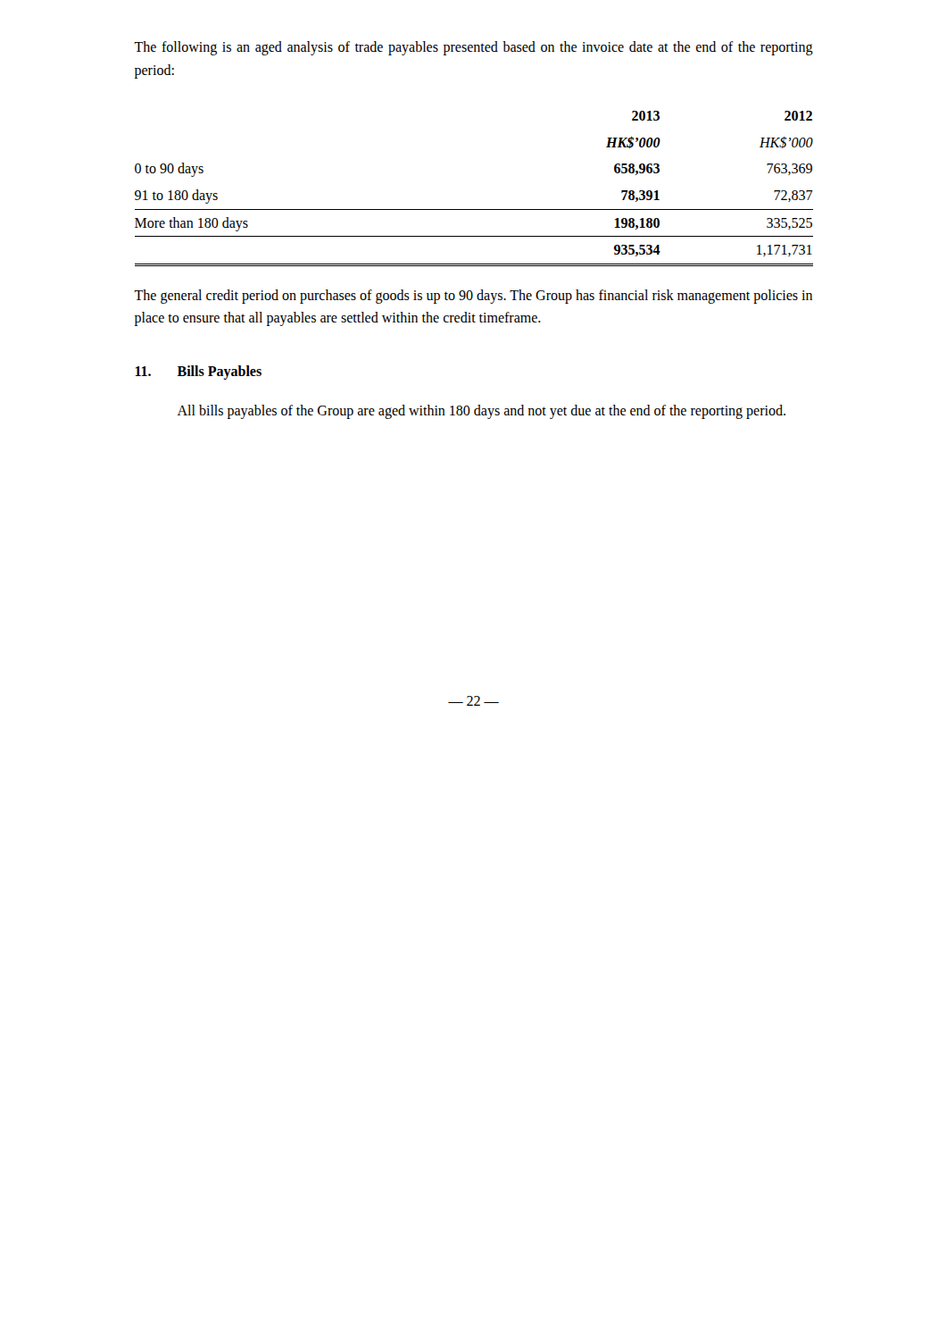The following is an aged analysis of trade payables presented based on the invoice date at the end of the reporting period:
| | 2013 | 2012 |
| --- | --- | --- |
| | HK$’000 | HK$’000 |
| 0 to 90 days | 658,963 | 763,369 |
| 91 to 180 days | 78,391 | 72,837 |
| More than 180 days | 198,180 | 335,525 |
| | 935,534 | 1,171,731 |
The general credit period on purchases of goods is up to 90 days. The Group has financial risk management policies in place to ensure that all payables are settled within the credit timeframe.
11. Bills Payables
All bills payables of the Group are aged within 180 days and not yet due at the end of the reporting period.
— 22 —